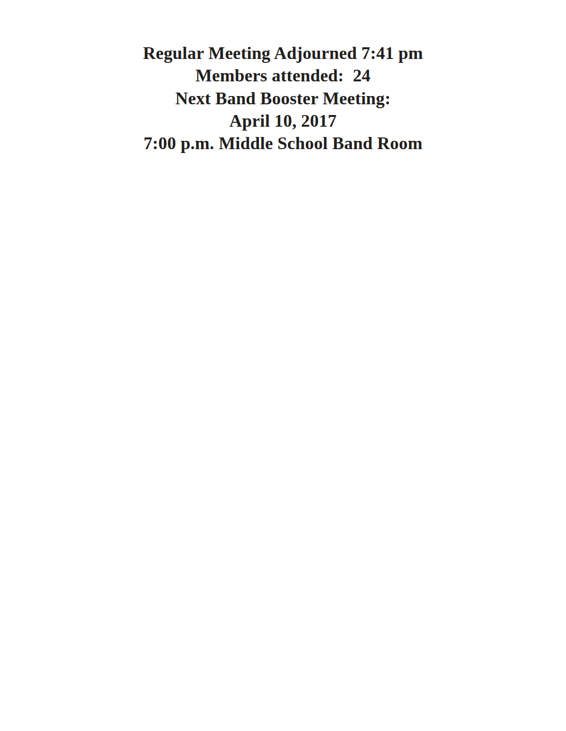Regular Meeting Adjourned 7:41 pm
Members attended: 24
Next Band Booster Meeting:
April 10, 2017
7:00 p.m. Middle School Band Room